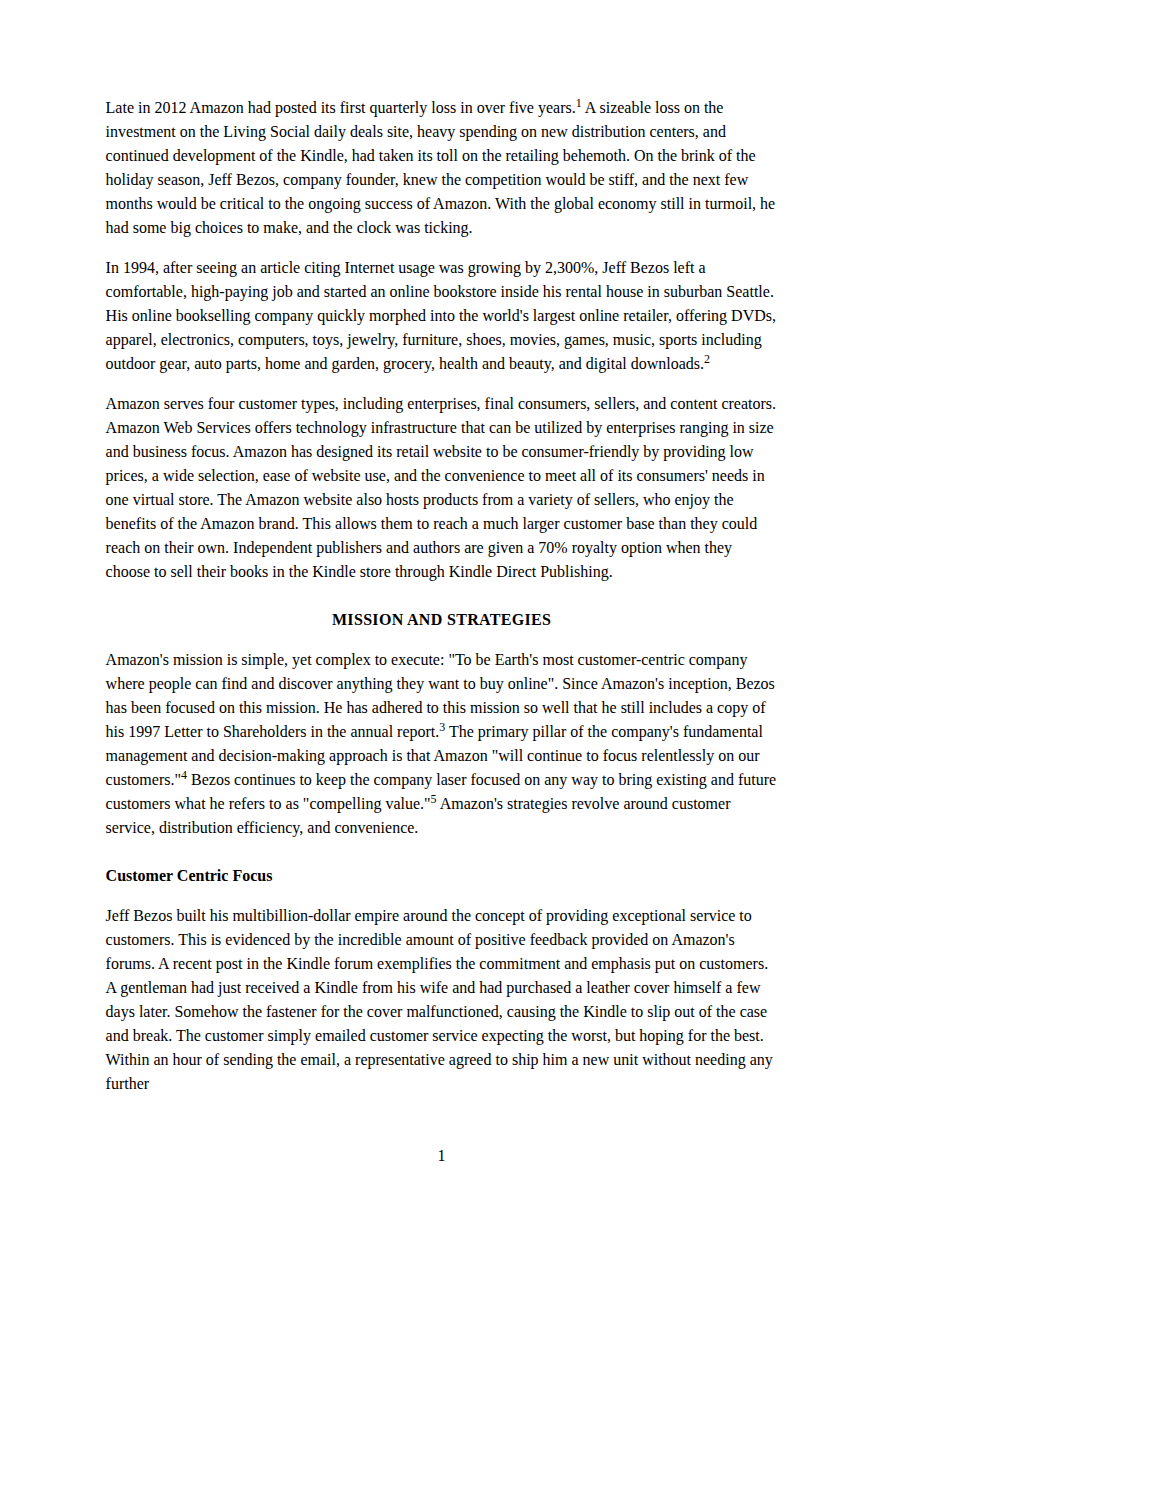Late in 2012 Amazon had posted its first quarterly loss in over five years.1 A sizeable loss on the investment on the Living Social daily deals site, heavy spending on new distribution centers, and continued development of the Kindle, had taken its toll on the retailing behemoth. On the brink of the holiday season, Jeff Bezos, company founder, knew the competition would be stiff, and the next few months would be critical to the ongoing success of Amazon. With the global economy still in turmoil, he had some big choices to make, and the clock was ticking.
In 1994, after seeing an article citing Internet usage was growing by 2,300%, Jeff Bezos left a comfortable, high-paying job and started an online bookstore inside his rental house in suburban Seattle. His online bookselling company quickly morphed into the world's largest online retailer, offering DVDs, apparel, electronics, computers, toys, jewelry, furniture, shoes, movies, games, music, sports including outdoor gear, auto parts, home and garden, grocery, health and beauty, and digital downloads.2
Amazon serves four customer types, including enterprises, final consumers, sellers, and content creators. Amazon Web Services offers technology infrastructure that can be utilized by enterprises ranging in size and business focus. Amazon has designed its retail website to be consumer-friendly by providing low prices, a wide selection, ease of website use, and the convenience to meet all of its consumers' needs in one virtual store. The Amazon website also hosts products from a variety of sellers, who enjoy the benefits of the Amazon brand. This allows them to reach a much larger customer base than they could reach on their own. Independent publishers and authors are given a 70% royalty option when they choose to sell their books in the Kindle store through Kindle Direct Publishing.
MISSION AND STRATEGIES
Amazon's mission is simple, yet complex to execute: "To be Earth's most customer-centric company where people can find and discover anything they want to buy online". Since Amazon's inception, Bezos has been focused on this mission. He has adhered to this mission so well that he still includes a copy of his 1997 Letter to Shareholders in the annual report.3 The primary pillar of the company's fundamental management and decision-making approach is that Amazon "will continue to focus relentlessly on our customers."4 Bezos continues to keep the company laser focused on any way to bring existing and future customers what he refers to as "compelling value."5 Amazon's strategies revolve around customer service, distribution efficiency, and convenience.
Customer Centric Focus
Jeff Bezos built his multibillion-dollar empire around the concept of providing exceptional service to customers. This is evidenced by the incredible amount of positive feedback provided on Amazon's forums. A recent post in the Kindle forum exemplifies the commitment and emphasis put on customers. A gentleman had just received a Kindle from his wife and had purchased a leather cover himself a few days later. Somehow the fastener for the cover malfunctioned, causing the Kindle to slip out of the case and break. The customer simply emailed customer service expecting the worst, but hoping for the best. Within an hour of sending the email, a representative agreed to ship him a new unit without needing any further
1